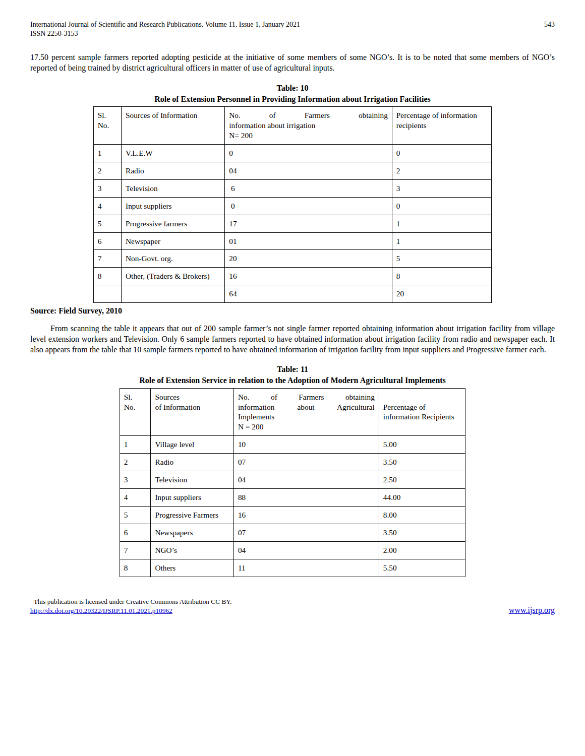International Journal of Scientific and Research Publications, Volume 11, Issue 1, January 2021
ISSN 2250-3153
543
17.50 percent sample farmers reported adopting pesticide at the initiative of some members of some NGO’s. It is to be noted that some members of NGO’s reported of being trained by district agricultural officers in matter of use of agricultural inputs.
Table: 10
Role of Extension Personnel in Providing Information about Irrigation Facilities
| Sl. No. | Sources of Information | No. of Farmers obtaining information about irrigation N= 200 | Percentage of information recipients |
| 1 | V.L.E.W | 0 | 0 |
| 2 | Radio | 04 | 2 |
| 3 | Television | 6 | 3 |
| 4 | Input suppliers | 0 | 0 |
| 5 | Progressive farmers | 17 | 1 |
| 6 | Newspaper | 01 | 1 |
| 7 | Non-Govt. org. | 20 | 5 |
| 8 | Other, (Traders & Brokers) | 16 | 8 |
| | | 64 | 20 |
Source: Field Survey, 2010
From scanning the table it appears that out of 200 sample farmer’s not single farmer reported obtaining information about irrigation facility from village level extension workers and Television. Only 6 sample farmers reported to have obtained information about irrigation facility from radio and newspaper each. It also appears from the table that 10 sample farmers reported to have obtained information of irrigation facility from input suppliers and Progressive farmer each.
Table: 11
Role of Extension Service in relation to the Adoption of Modern Agricultural Implements
| Sl. No. | Sources of Information | No. of Farmers obtaining information about Agricultural Implements N = 200 | Percentage of information Recipients |
| 1 | Village level | 10 | 5.00 |
| 2 | Radio | 07 | 3.50 |
| 3 | Television | 04 | 2.50 |
| 4 | Input suppliers | 88 | 44.00 |
| 5 | Progressive Farmers | 16 | 8.00 |
| 6 | Newspapers | 07 | 3.50 |
| 7 | NGO’s | 04 | 2.00 |
| 8 | Others | 11 | 5.50 |
This publication is licensed under Creative Commons Attribution CC BY.
http://dx.doi.org/10.29322/IJSRP.11.01.2021.p10962
www.ijsrp.org